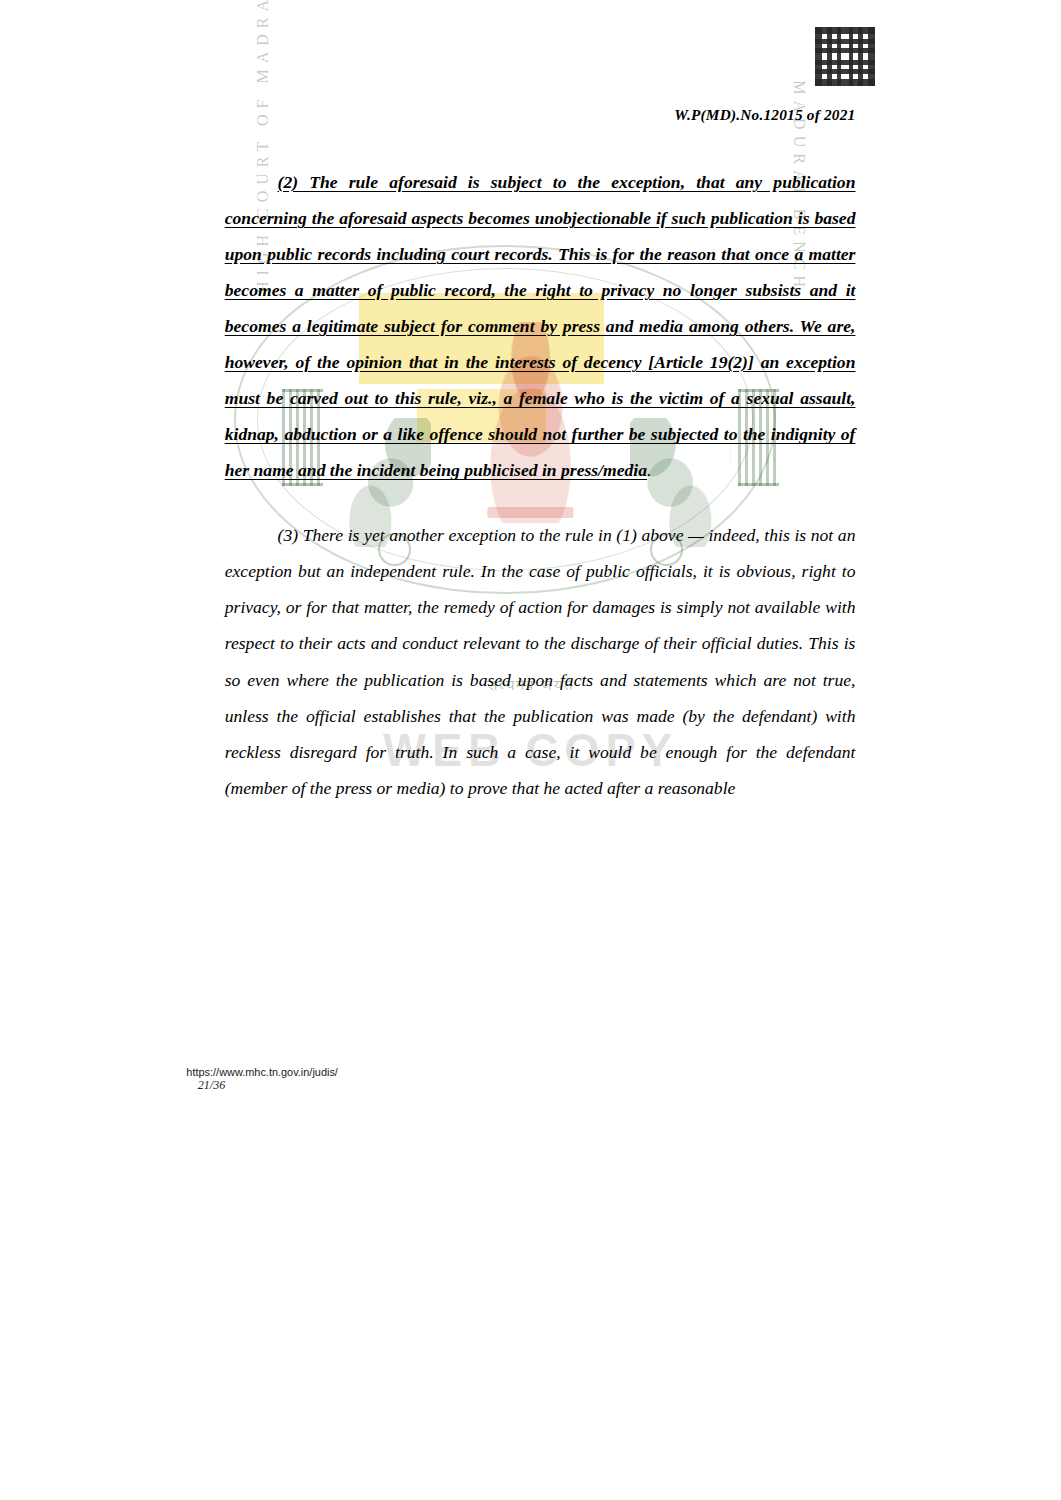HIGH COURT OF MADRAS
MADURAI BENCH
सत्यमेव जयते
WEB COPY
W.P(MD).No.12015 of 2021
(2) The rule aforesaid is subject to the exception, that any publication concerning the aforesaid aspects becomes unobjectionable if such publication is based upon public records including court records. This is for the reason that once a matter becomes a matter of public record, the right to privacy no longer subsists and it becomes a legitimate subject for comment by press and media among others. We are, however, of the opinion that in the interests of decency [Article 19(2)] an exception must be carved out to this rule, viz., a female who is the victim of a sexual assault, kidnap, abduction or a like offence should not further be subjected to the indignity of her name and the incident being publicised in press/media.
(3) There is yet another exception to the rule in (1) above — indeed, this is not an exception but an independent rule. In the case of public officials, it is obvious, right to privacy, or for that matter, the remedy of action for damages is simply not available with respect to their acts and conduct relevant to the discharge of their official duties. This is so even where the publication is based upon facts and statements which are not true, unless the official establishes that the publication was made (by the defendant) with reckless disregard for truth. In such a case, it would be enough for the defendant (member of the press or media) to prove that he acted after a reasonable
https://www.mhc.tn.gov.in/judis/ 21/36